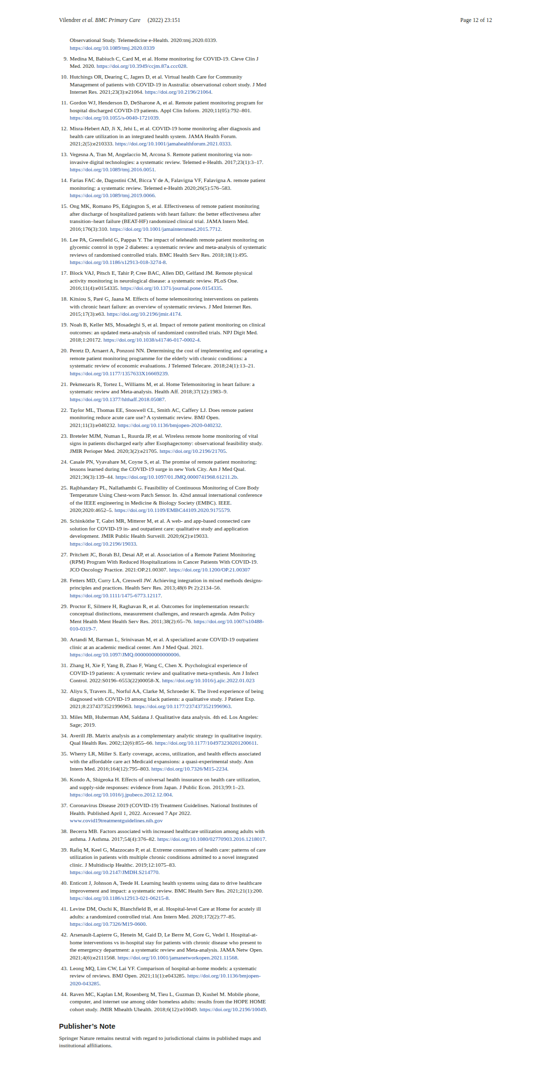Vilendrer et al. BMC Primary Care (2022) 23:151
Page 12 of 12
Observational Study. Telemedicine e-Health. 2020:tmj.2020.0339. https://doi.org/10.1089/tmj.2020.0339
9. Medina M, Babiuch C, Card M, et al. Home monitoring for COVID-19. Cleve Clin J Med. 2020. https://doi.org/10.3949/ccjm.87a.ccc028.
10. Hutchings OR, Dearing C, Jagers D, et al. Virtual health Care for Community Management of patients with COVID-19 in Australia: observational cohort study. J Med Internet Res. 2021;23(3):e21064. https://doi.org/10.2196/21064.
11. Gordon WJ, Henderson D, DeSharone A, et al. Remote patient monitoring program for hospital discharged COVID-19 patients. Appl Clin Inform. 2020;11(05):792–801. https://doi.org/10.1055/s-0040-1721039.
12. Misra-Hebert AD, Ji X, Jehi L, et al. COVID-19 home monitoring after diagnosis and health care utilization in an integrated health system. JAMA Health Forum. 2021;2(5):e210333. https://doi.org/10.1001/jamahealthforum.2021.0333.
13. Vegesna A, Tran M, Angelaccio M, Arcona S. Remote patient monitoring via non-invasive digital technologies: a systematic review. Telemed e-Health. 2017;23(1):3–17. https://doi.org/10.1089/tmj.2016.0051.
14. Farias FAC de, Dagostini CM, Bicca Y de A, Falavigna VF, Falavigna A. remote patient monitoring: a systematic review. Telemed e-Health 2020;26(5):576–583. https://doi.org/10.1089/tmj.2019.0066.
15. Ong MK, Romano PS, Edgington S, et al. Effectiveness of remote patient monitoring after discharge of hospitalized patients with heart failure: the better effectiveness after transition–heart failure (BEAT-HF) randomized clinical trial. JAMA Intern Med. 2016;176(3):310. https://doi.org/10.1001/jamainternmed.2015.7712.
16. Lee PA, Greenfield G, Pappas Y. The impact of telehealth remote patient monitoring on glycemic control in type 2 diabetes: a systematic review and meta-analysis of systematic reviews of randomised controlled trials. BMC Health Serv Res. 2018;18(1):495. https://doi.org/10.1186/s12913-018-3274-8.
17. Block VAJ, Pitsch E, Tahir P, Cree BAC, Allen DD, Gelfand JM. Remote physical activity monitoring in neurological disease: a systematic review. PLoS One. 2016;11(4):e0154335. https://doi.org/10.1371/journal.pone.0154335.
18. Kitsiou S, Paré G, Jaana M. Effects of home telemonitoring interventions on patients with chronic heart failure: an overview of systematic reviews. J Med Internet Res. 2015;17(3):e63. https://doi.org/10.2196/jmir.4174.
19. Noah B, Keller MS, Mosadeghi S, et al. Impact of remote patient monitoring on clinical outcomes: an updated meta-analysis of randomized controlled trials. NPJ Digit Med. 2018;1:20172. https://doi.org/10.1038/s41746-017-0002-4.
20. Peretz D, Arnaert A, Ponzoni NN. Determining the cost of implementing and operating a remote patient monitoring programme for the elderly with chronic conditions: a systematic review of economic evaluations. J Telemed Telecare. 2018;24(1):13–21. https://doi.org/10.1177/1357633X16669239.
21. Pekmezaris R, Tortez L, Williams M, et al. Home Telemonitoring in heart failure: a systematic review and Meta-analysis. Health Aff. 2018;37(12):1983–9. https://doi.org/10.1377/hlthaff.2018.05087.
22. Taylor ML, Thomas EE, Snoswell CL, Smith AC, Caffery LJ. Does remote patient monitoring reduce acute care use? A systematic review. BMJ Open. 2021;11(3):e040232. https://doi.org/10.1136/bmjopen-2020-040232.
23. Breteler MJM, Numan L, Ruurda JP, et al. Wireless remote home monitoring of vital signs in patients discharged early after Esophagectomy: observational feasibility study. JMIR Perioper Med. 2020;3(2):e21705. https://doi.org/10.2196/21705.
24. Casale PN, Vyavahare M, Coyne S, et al. The promise of remote patient monitoring: lessons learned during the COVID-19 surge in new York City. Am J Med Qual. 2021;36(3):139–44. https://doi.org/10.1097/01.JMQ.0000741968.61211.2b.
25. Rajbhandary PL, Nallathambi G. Feasibility of Continuous Monitoring of Core Body Temperature Using Chest-worn Patch Sensor. In. 42nd annual international conference of the IEEE engineering in Medicine & Biology Society (EMBC). IEEE. 2020;2020:4652–5. https://doi.org/10.1109/EMBC44109.2020.9175579.
26. Schinköthe T, Gabri MR, Mitterer M, et al. A web- and app-based connected care solution for COVID-19 in- and outpatient care: qualitative study and application development. JMIR Public Health Surveill. 2020;6(2):e19033. https://doi.org/10.2196/19033.
27. Pritchett JC, Borah BJ, Desai AP, et al. Association of a Remote Patient Monitoring (RPM) Program With Reduced Hospitalizations in Cancer Patients With COVID-19. JCO Oncology Practice. 2021:OP.21.00307. https://doi.org/10.1200/OP.21.00307
28. Fetters MD, Curry LA, Creswell JW. Achieving integration in mixed methods designs-principles and practices. Health Serv Res. 2013;48(6 Pt 2):2134–56. https://doi.org/10.1111/1475-6773.12117.
29. Proctor E, Silmere H, Raghavan R, et al. Outcomes for implementation research: conceptual distinctions, measurement challenges, and research agenda. Adm Policy Ment Health Ment Health Serv Res. 2011;38(2):65–76. https://doi.org/10.1007/s10488-010-0319-7.
30. Artandi M, Barman L, Srinivasan M, et al. A specialized acute COVID-19 outpatient clinic at an academic medical center. Am J Med Qual. 2021. https://doi.org/10.1097/JMQ.0000000000000006.
31. Zhang H, Xie F, Yang B, Zhao F, Wang C, Chen X. Psychological experience of COVID-19 patients: A systematic review and qualitative meta-synthesis. Am J Infect Control. 2022:S0196–6553(22)00058-X. https://doi.org/10.1016/j.ajic.2022.01.023
32. Aliyu S, Travers JL, Norful AA, Clarke M, Schroeder K. The lived experience of being diagnosed with COVID-19 among black patients: a qualitative study. J Patient Exp. 2021;8:2374373521996963. https://doi.org/10.1177/2374373521996963.
33. Miles MB, Huberman AM, Saldana J. Qualitative data analysis. 4th ed. Los Angeles: Sage; 2019.
34. Averill JB. Matrix analysis as a complementary analytic strategy in qualitative inquiry. Qual Health Res. 2002;12(6):855–66. https://doi.org/10.1177/104973230201200611.
35. Wherry LR, Miller S. Early coverage, access, utilization, and health effects associated with the affordable care act Medicaid expansions: a quasi-experimental study. Ann Intern Med. 2016;164(12):795–803. https://doi.org/10.7326/M15-2234.
36. Kondo A, Shigeoka H. Effects of universal health insurance on health care utilization, and supply-side responses: evidence from Japan. J Public Econ. 2013;99:1–23. https://doi.org/10.1016/j.jpubeco.2012.12.004.
37. Coronavirus Disease 2019 (COVID-19) Treatment Guidelines. National Institutes of Health. Published April 1, 2022. Accessed 7 Apr 2022. www.covid19treatmentguidelines.nih.gov
38. Becerra MB. Factors associated with increased healthcare utilization among adults with asthma. J Asthma. 2017;54(4):376–82. https://doi.org/10.1080/02770903.2016.1218017.
39. Rafiq M, Keel G, Mazzocato P, et al. Extreme consumers of health care: patterns of care utilization in patients with multiple chronic conditions admitted to a novel integrated clinic. J Multidiscip Healthc. 2019;12:1075–83. https://doi.org/10.2147/JMDH.S214770.
40. Enticott J, Johnson A, Teede H. Learning health systems using data to drive healthcare improvement and impact: a systematic review. BMC Health Serv Res. 2021;21(1):200. https://doi.org/10.1186/s12913-021-06215-8.
41. Levine DM, Ouchi K, Blanchfield B, et al. Hospital-level Care at Home for acutely ill adults: a randomized controlled trial. Ann Intern Med. 2020;172(2):77–85. https://doi.org/10.7326/M19-0600.
42. Arsenault-Lapierre G, Henein M, Gaid D, Le Berre M, Gore G, Vedel I. Hospital-at-home interventions vs in-hospital stay for patients with chronic disease who present to the emergency department: a systematic review and Meta-analysis. JAMA Netw Open. 2021;4(6):e2111568. https://doi.org/10.1001/jamanetworkopen.2021.11568.
43. Leong MQ, Lim CW, Lai YF. Comparison of hospital-at-home models: a systematic review of reviews. BMJ Open. 2021;11(1):e043285. https://doi.org/10.1136/bmjopen-2020-043285.
44. Raven MC, Kaplan LM, Rosenberg M, Tieu L, Guzman D, Kushel M. Mobile phone, computer, and internet use among older homeless adults: results from the HOPE HOME cohort study. JMIR Mhealth Uhealth. 2018;6(12):e10049. https://doi.org/10.2196/10049.
Publisher’s Note
Springer Nature remains neutral with regard to jurisdictional claims in published maps and institutional affiliations.